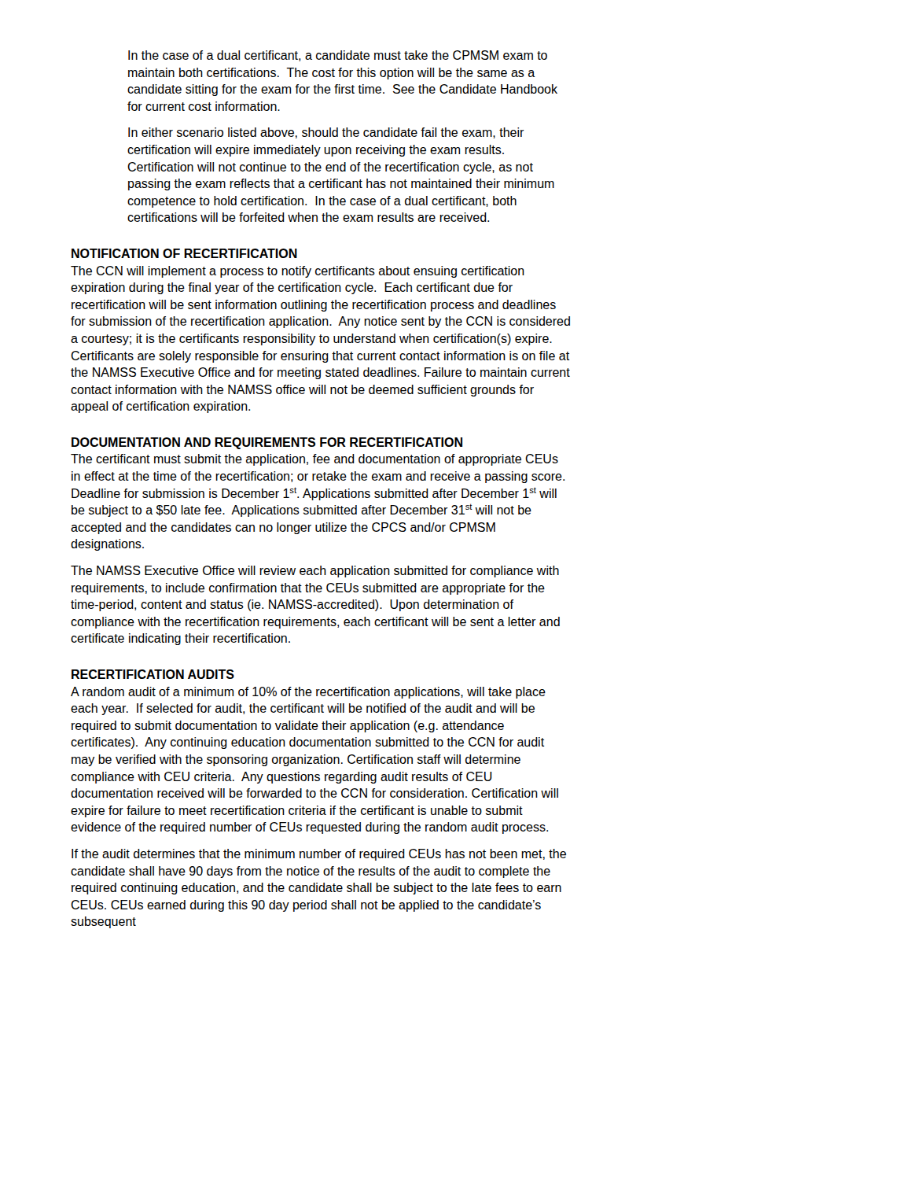In the case of a dual certificant, a candidate must take the CPMSM exam to maintain both certifications. The cost for this option will be the same as a candidate sitting for the exam for the first time. See the Candidate Handbook for current cost information.
In either scenario listed above, should the candidate fail the exam, their certification will expire immediately upon receiving the exam results. Certification will not continue to the end of the recertification cycle, as not passing the exam reflects that a certificant has not maintained their minimum competence to hold certification. In the case of a dual certificant, both certifications will be forfeited when the exam results are received.
Notification of Recertification
The CCN will implement a process to notify certificants about ensuing certification expiration during the final year of the certification cycle. Each certificant due for recertification will be sent information outlining the recertification process and deadlines for submission of the recertification application. Any notice sent by the CCN is considered a courtesy; it is the certificants responsibility to understand when certification(s) expire. Certificants are solely responsible for ensuring that current contact information is on file at the NAMSS Executive Office and for meeting stated deadlines. Failure to maintain current contact information with the NAMSS office will not be deemed sufficient grounds for appeal of certification expiration.
Documentation and Requirements for Recertification
The certificant must submit the application, fee and documentation of appropriate CEUs in effect at the time of the recertification; or retake the exam and receive a passing score. Deadline for submission is December 1st. Applications submitted after December 1st will be subject to a $50 late fee. Applications submitted after December 31st will not be accepted and the candidates can no longer utilize the CPCS and/or CPMSM designations.
The NAMSS Executive Office will review each application submitted for compliance with requirements, to include confirmation that the CEUs submitted are appropriate for the time-period, content and status (ie. NAMSS-accredited). Upon determination of compliance with the recertification requirements, each certificant will be sent a letter and certificate indicating their recertification.
Recertification Audits
A random audit of a minimum of 10% of the recertification applications, will take place each year. If selected for audit, the certificant will be notified of the audit and will be required to submit documentation to validate their application (e.g. attendance certificates). Any continuing education documentation submitted to the CCN for audit may be verified with the sponsoring organization. Certification staff will determine compliance with CEU criteria. Any questions regarding audit results of CEU documentation received will be forwarded to the CCN for consideration. Certification will expire for failure to meet recertification criteria if the certificant is unable to submit evidence of the required number of CEUs requested during the random audit process.
If the audit determines that the minimum number of required CEUs has not been met, the candidate shall have 90 days from the notice of the results of the audit to complete the required continuing education, and the candidate shall be subject to the late fees to earn CEUs. CEUs earned during this 90 day period shall not be applied to the candidate’s subsequent